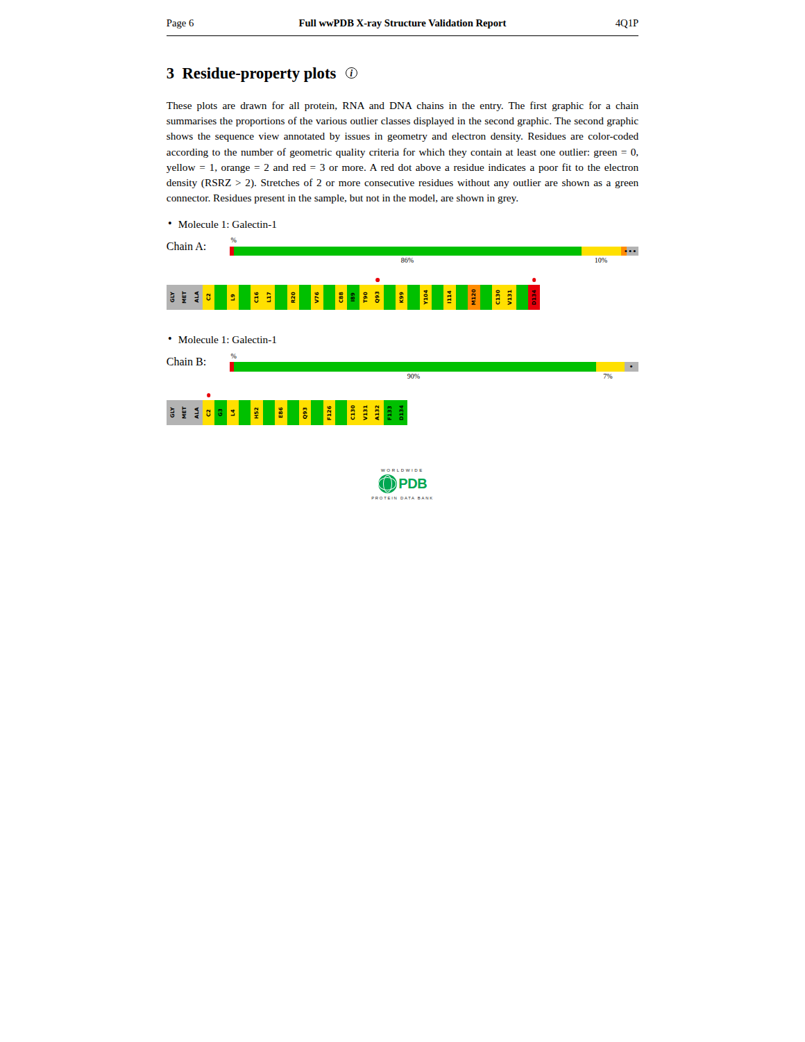Page 6
Full wwPDB X-ray Structure Validation Report
4Q1P
3 Residue-property plots i
These plots are drawn for all protein, RNA and DNA chains in the entry. The first graphic for a chain summarises the proportions of the various outlier classes displayed in the second graphic. The second graphic shows the sequence view annotated by issues in geometry and electron density. Residues are color-coded according to the number of geometric quality criteria for which they contain at least one outlier: green = 0, yellow = 1, orange = 2 and red = 3 or more. A red dot above a residue indicates a poor fit to the electron density (RSRZ > 2). Stretches of 2 or more consecutive residues without any outlier are shown as a green connector. Residues present in the sample, but not in the model, are shown in grey.
Molecule 1: Galectin-1
Chain A:
%
86% 10% •••
GLY
MET
ALA
C2
L9
C16
L17
R20
V76
C88
I89
T90
Q93
K99
Y104
I114
M120
C130
V131
D134
Molecule 1: Galectin-1
Chain B:
%
90% 7% •
GLY
MET
ALA
C2
G3
L4
H52
E86
Q93
F126
C130
V131
A132
F133
D134
WORLDWIDE
PDB
PROTEIN DATA BANK